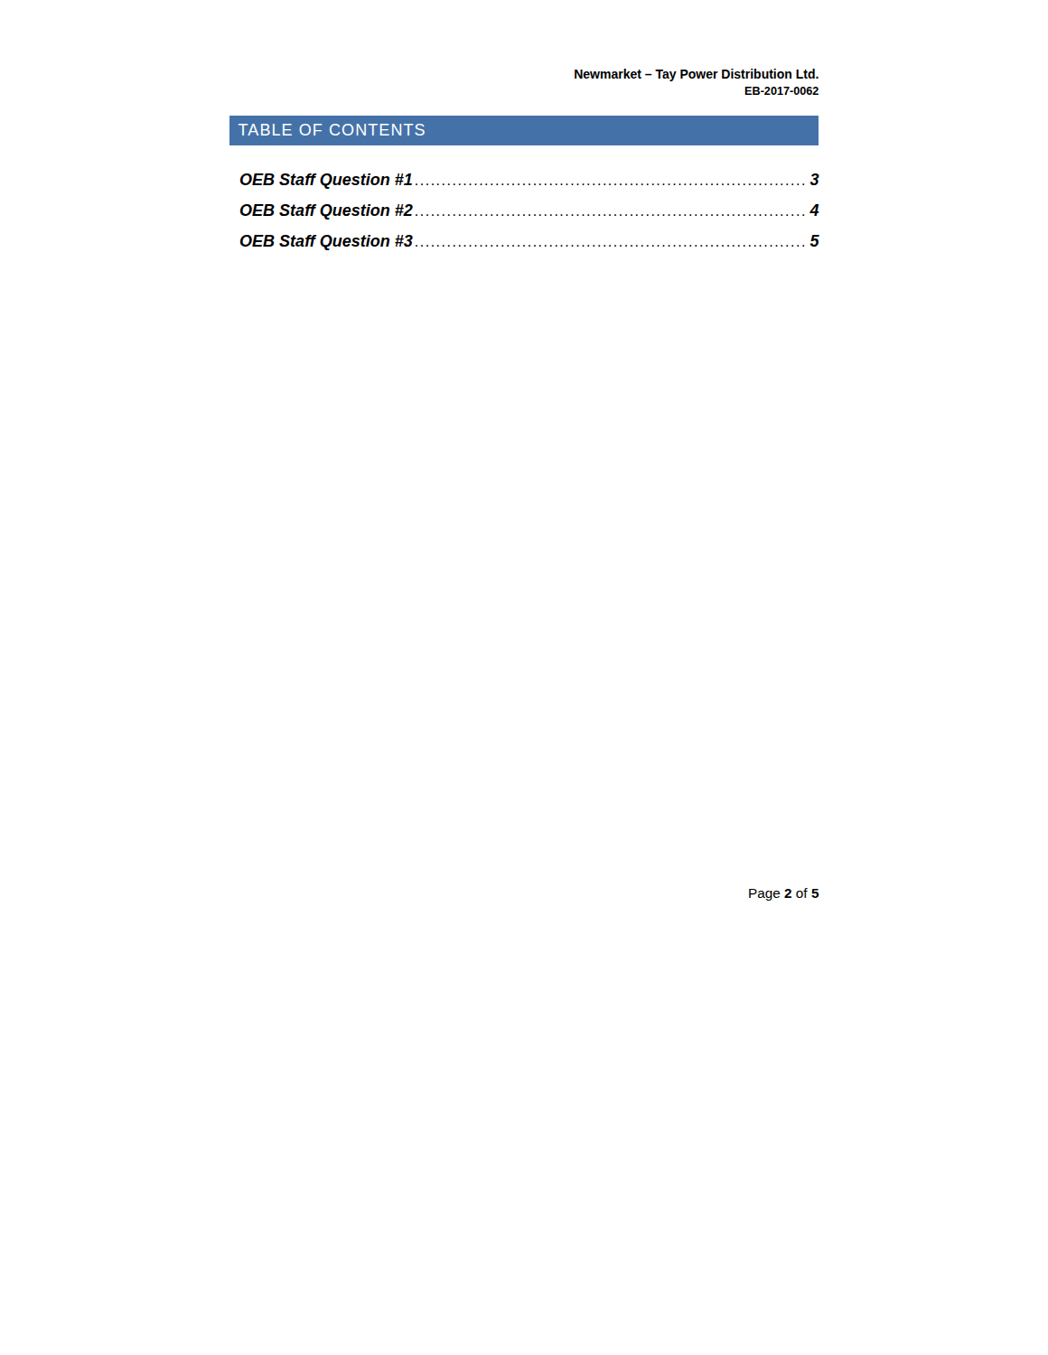Newmarket – Tay Power Distribution Ltd.
EB-2017-0062
TABLE OF CONTENTS
OEB Staff Question #1 ............................................................................................... 3
OEB Staff Question #2 ............................................................................................... 4
OEB Staff Question #3 ............................................................................................... 5
Page 2 of 5